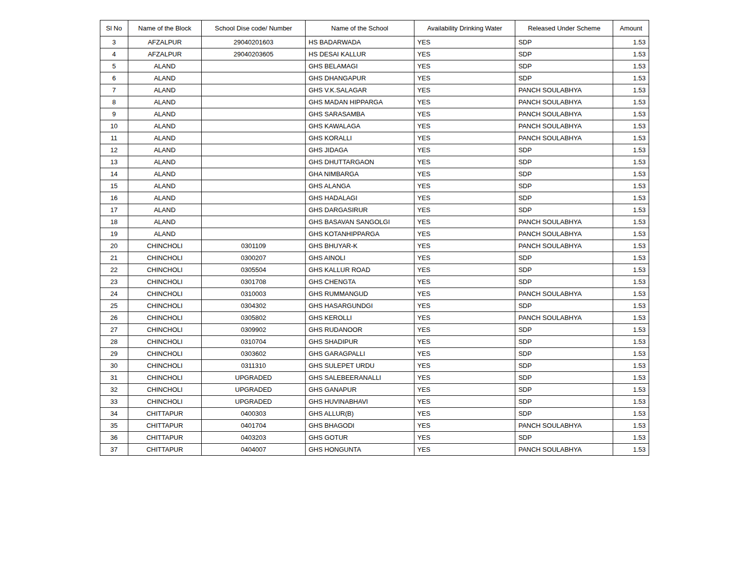School list with drinking water availability, scheme and amount
| Sl No | Name of the Block | School Dise code/ Number | Name of the School | Availability Drinking Water | Released Under Scheme | Amount |
| --- | --- | --- | --- | --- | --- | --- |
| 3 | AFZALPUR | 29040201603 | HS BADARWADA | YES | SDP | 1.53 |
| 4 | AFZALPUR | 29040203605 | HS DESAI KALLUR | YES | SDP | 1.53 |
| 5 | ALAND | | GHS BELAMAGI | YES | SDP | 1.53 |
| 6 | ALAND | | GHS DHANGAPUR | YES | SDP | 1.53 |
| 7 | ALAND | | GHS V.K.SALAGAR | YES | PANCH SOULABHYA | 1.53 |
| 8 | ALAND | | GHS MADAN HIPPARGA | YES | PANCH SOULABHYA | 1.53 |
| 9 | ALAND | | GHS SARASAMBA | YES | PANCH SOULABHYA | 1.53 |
| 10 | ALAND | | GHS KAWALAGA | YES | PANCH SOULABHYA | 1.53 |
| 11 | ALAND | | GHS KORALLI | YES | PANCH SOULABHYA | 1.53 |
| 12 | ALAND | | GHS JIDAGA | YES | SDP | 1.53 |
| 13 | ALAND | | GHS DHUTTARGAON | YES | SDP | 1.53 |
| 14 | ALAND | | GHA NIMBARGA | YES | SDP | 1.53 |
| 15 | ALAND | | GHS ALANGA | YES | SDP | 1.53 |
| 16 | ALAND | | GHS HADALAGI | YES | SDP | 1.53 |
| 17 | ALAND | | GHS DARGASIRUR | YES | SDP | 1.53 |
| 18 | ALAND | | GHS BASAVAN SANGOLGI | YES | PANCH SOULABHYA | 1.53 |
| 19 | ALAND | | GHS KOTANHIPPARGA | YES | PANCH SOULABHYA | 1.53 |
| 20 | CHINCHOLI | 0301109 | GHS BHUYAR-K | YES | PANCH SOULABHYA | 1.53 |
| 21 | CHINCHOLI | 0300207 | GHS AINOLI | YES | SDP | 1.53 |
| 22 | CHINCHOLI | 0305504 | GHS KALLUR ROAD | YES | SDP | 1.53 |
| 23 | CHINCHOLI | 0301708 | GHS CHENGTA | YES | SDP | 1.53 |
| 24 | CHINCHOLI | 0310003 | GHS RUMMANGUD | YES | PANCH SOULABHYA | 1.53 |
| 25 | CHINCHOLI | 0304302 | GHS HASARGUNDGI | YES | SDP | 1.53 |
| 26 | CHINCHOLI | 0305802 | GHS KEROLLI | YES | PANCH SOULABHYA | 1.53 |
| 27 | CHINCHOLI | 0309902 | GHS RUDANOOR | YES | SDP | 1.53 |
| 28 | CHINCHOLI | 0310704 | GHS SHADIPUR | YES | SDP | 1.53 |
| 29 | CHINCHOLI | 0303602 | GHS GARAGPALLI | YES | SDP | 1.53 |
| 30 | CHINCHOLI | 0311310 | GHS SULEPET URDU | YES | SDP | 1.53 |
| 31 | CHINCHOLI | UPGRADED | GHS SALEBEERANALLI | YES | SDP | 1.53 |
| 32 | CHINCHOLI | UPGRADED | GHS GANAPUR | YES | SDP | 1.53 |
| 33 | CHINCHOLI | UPGRADED | GHS HUVINABHAVI | YES | SDP | 1.53 |
| 34 | CHITTAPUR | 0400303 | GHS ALLUR(B) | YES | SDP | 1.53 |
| 35 | CHITTAPUR | 0401704 | GHS BHAGODI | YES | PANCH SOULABHYA | 1.53 |
| 36 | CHITTAPUR | 0403203 | GHS GOTUR | YES | SDP | 1.53 |
| 37 | CHITTAPUR | 0404007 | GHS HONGUNTA | YES | PANCH SOULABHYA | 1.53 |